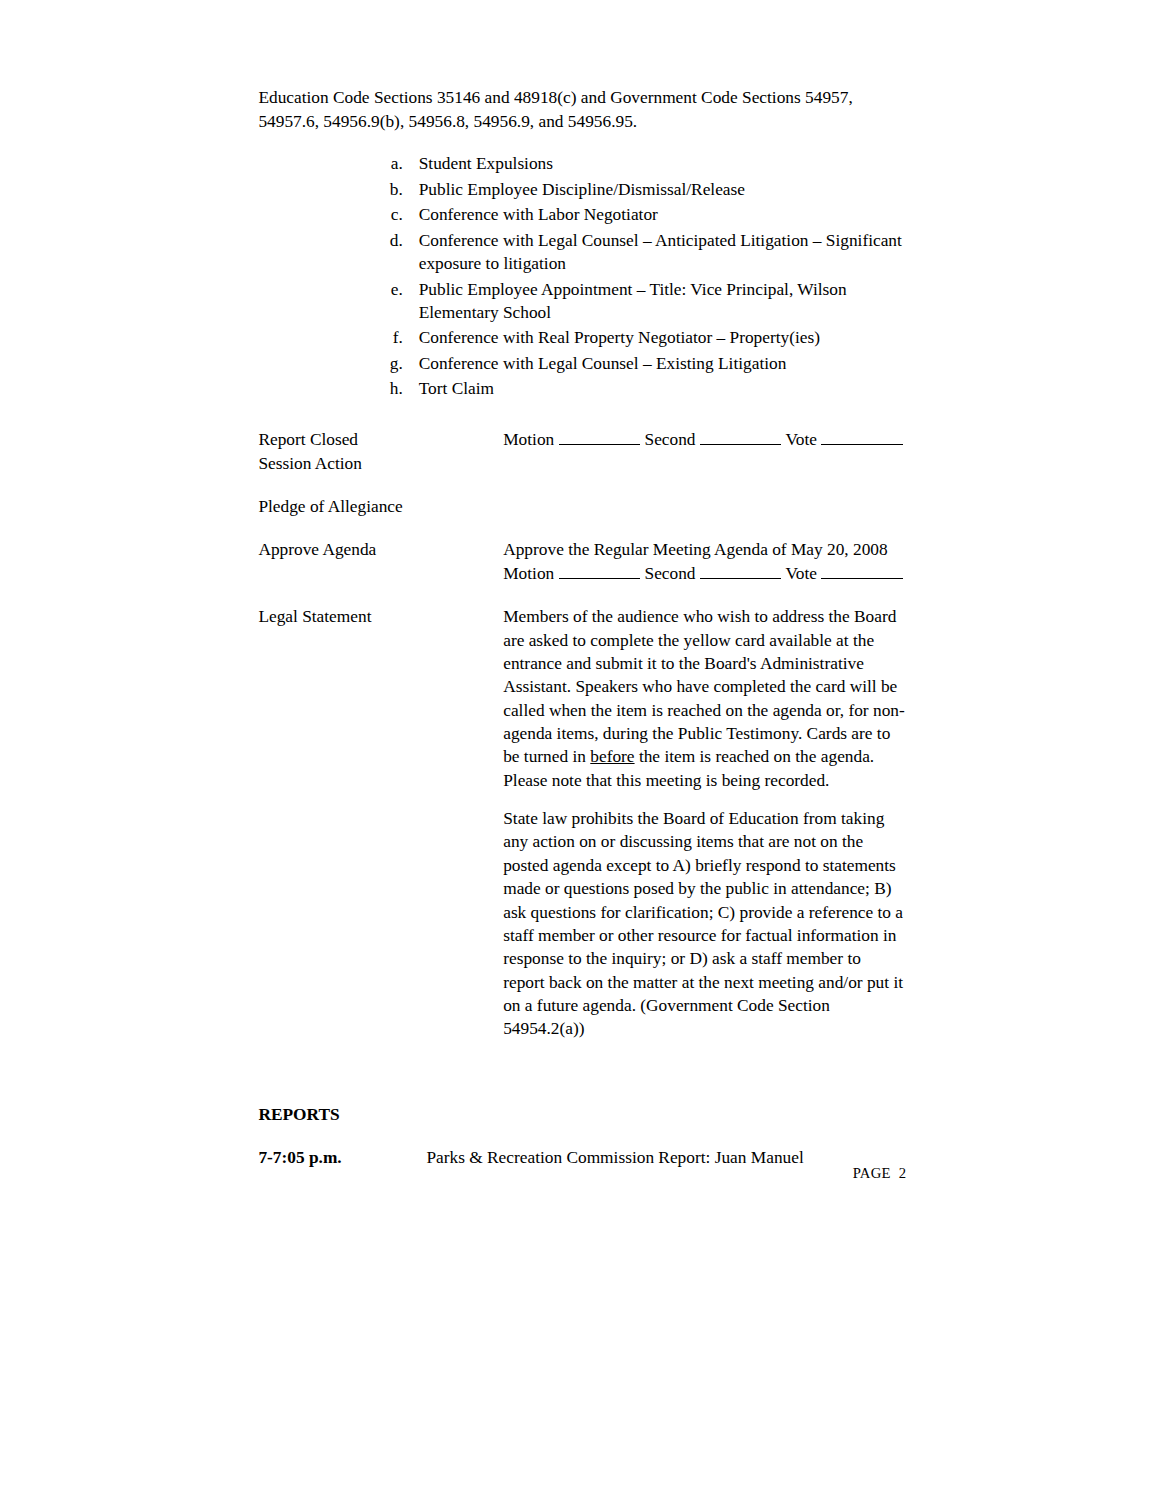Education Code Sections 35146 and 48918(c) and Government Code Sections 54957, 54957.6, 54956.9(b), 54956.8, 54956.9, and 54956.95.
Student Expulsions
Public Employee Discipline/Dismissal/Release
Conference with Labor Negotiator
Conference with Legal Counsel – Anticipated Litigation – Significant exposure to litigation
Public Employee Appointment – Title: Vice Principal, Wilson Elementary School
Conference with Real Property Negotiator – Property(ies)
Conference with Legal Counsel – Existing Litigation
Tort Claim
| Report Closed Session Action | Motion Second Vote |
| Pledge of Allegiance | |
| Approve Agenda | Approve the Regular Meeting Agenda of May 20, 2008 Motion Second Vote |
| Legal Statement | Members of the audience who wish to address the Board are asked to complete the yellow card available at the entrance and submit it to the Board's Administrative Assistant. Speakers who have completed the card will be called when the item is reached on the agenda or, for non-agenda items, during the Public Testimony. Cards are to be turned in before the item is reached on the agenda. Please note that this meeting is being recorded. State law prohibits the Board of Education from taking any action on or discussing items that are not on the posted agenda except to A) briefly respond to statements made or questions posed by the public in attendance; B) ask questions for clarification; C) provide a reference to a staff member or other resource for factual information in response to the inquiry; or D) ask a staff member to report back on the matter at the next meeting and/or put it on a future agenda. (Government Code Section 54954.2(a)) |
REPORTS
7-7:05 p.m.
Parks & Recreation Commission Report: Juan Manuel
PAGE 2